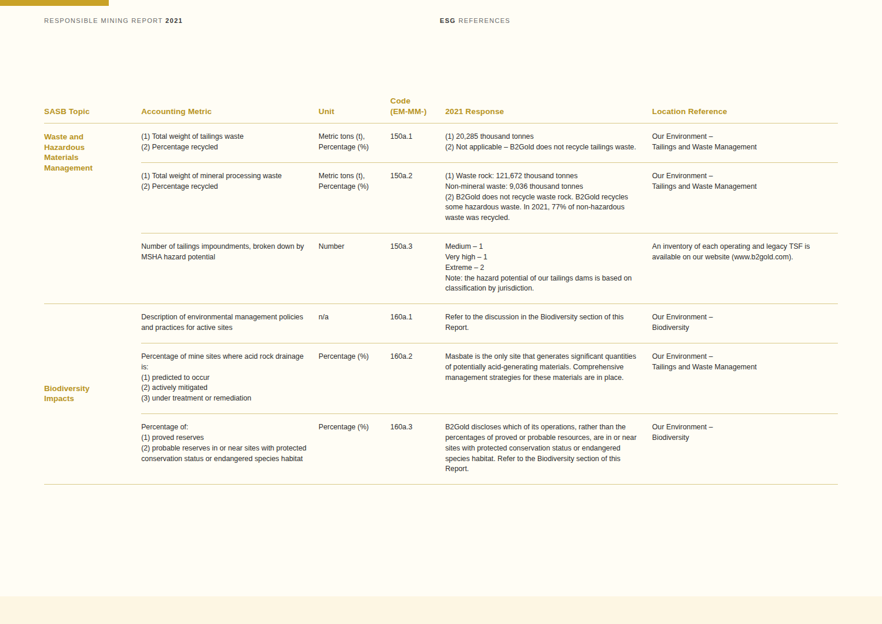Responsible Mining Report 2021
ESG References
| SASB Topic | Accounting Metric | Unit | Code (EM-MM-) | 2021 Response | Location Reference |
| --- | --- | --- | --- | --- | --- |
| Waste and Hazardous Materials Management | (1) Total weight of tailings waste (2) Percentage recycled | Metric tons (t), Percentage (%) | 150a.1 | (1) 20,285 thousand tonnes (2) Not applicable – B2Gold does not recycle tailings waste. | Our Environment – Tailings and Waste Management |
| (1) Total weight of mineral processing waste (2) Percentage recycled | Metric tons (t), Percentage (%) | 150a.2 | (1) Waste rock: 121,672 thousand tonnes Non-mineral waste: 9,036 thousand tonnes (2) B2Gold does not recycle waste rock. B2Gold recycles some hazardous waste. In 2021, 77% of non-hazardous waste was recycled. | Our Environment – Tailings and Waste Management |
| Number of tailings impoundments, broken down by MSHA hazard potential | Number | 150a.3 | Medium – 1 Very high – 1 Extreme – 2 Note: the hazard potential of our tailings dams is based on classification by jurisdiction. | An inventory of each operating and legacy TSF is available on our website (www.b2gold.com). |
| Biodiversity Impacts | Description of environmental management policies and practices for active sites | n/a | 160a.1 | Refer to the discussion in the Biodiversity section of this Report. | Our Environment – Biodiversity |
| Percentage of mine sites where acid rock drainage is: (1) predicted to occur (2) actively mitigated (3) under treatment or remediation | Percentage (%) | 160a.2 | Masbate is the only site that generates significant quantities of potentially acid-generating materials. Comprehensive management strategies for these materials are in place. | Our Environment – Tailings and Waste Management |
| Percentage of: (1) proved reserves (2) probable reserves in or near sites with protected conservation status or endangered species habitat | Percentage (%) | 160a.3 | B2Gold discloses which of its operations, rather than the percentages of proved or probable resources, are in or near sites with protected conservation status or endangered species habitat. Refer to the Biodiversity section of this Report. | Our Environment – Biodiversity |